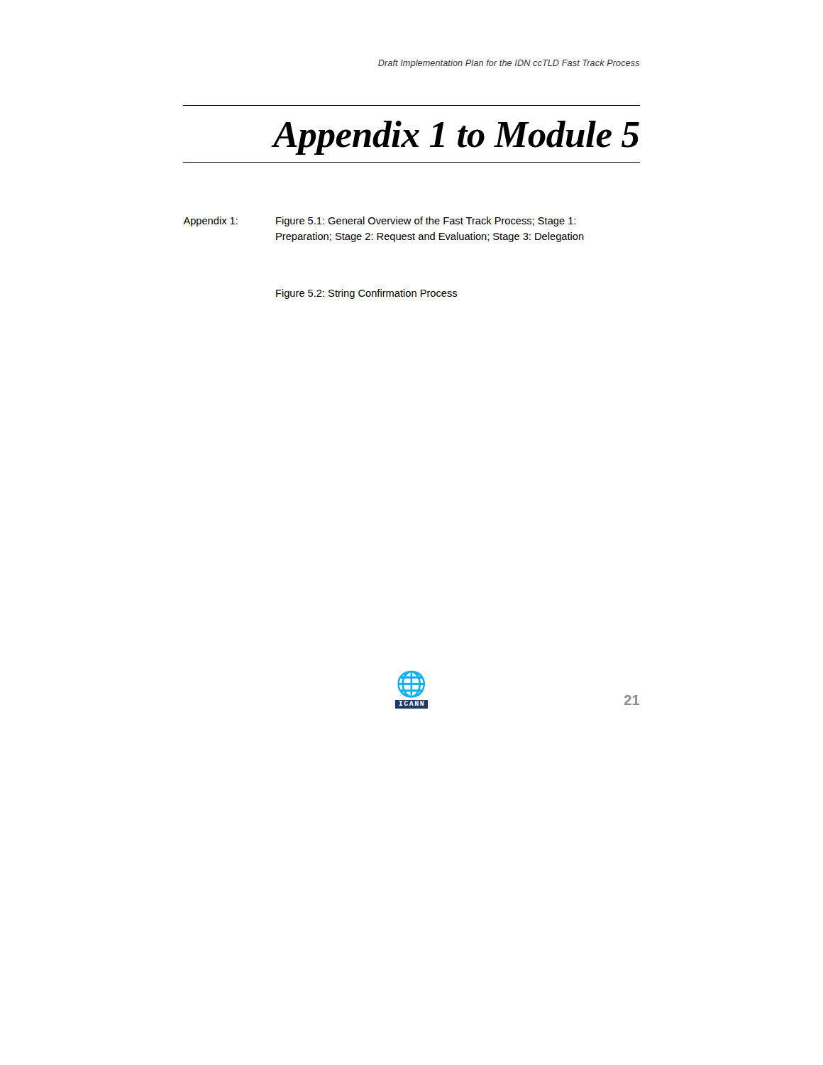Draft Implementation Plan for the IDN ccTLD Fast Track Process
Appendix 1 to Module 5
Appendix 1:
Figure 5.1: General Overview of the Fast Track Process; Stage 1: Preparation; Stage 2: Request and Evaluation; Stage 3: Delegation
Figure 5.2: String Confirmation Process
🌐 ICANN
21